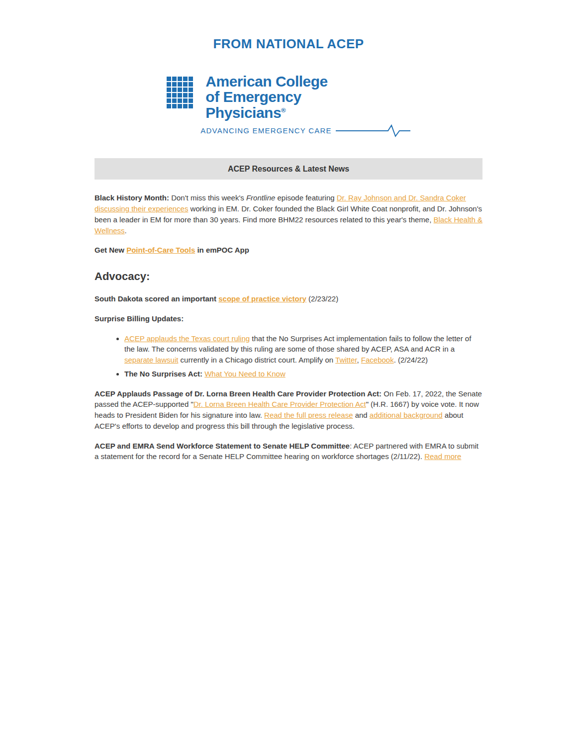FROM NATIONAL ACEP
American College
of Emergency
Physicians®
ADVANCING EMERGENCY CARE
ACEP Resources & Latest News
Black History Month: Don't miss this week's Frontline episode featuring Dr. Ray Johnson and Dr. Sandra Coker discussing their experiences working in EM. Dr. Coker founded the Black Girl White Coat nonprofit, and Dr. Johnson's been a leader in EM for more than 30 years. Find more BHM22 resources related to this year's theme, Black Health & Wellness.
Get New Point-of-Care Tools in emPOC App
Advocacy:
South Dakota scored an important scope of practice victory (2/23/22)
Surprise Billing Updates:
ACEP applauds the Texas court ruling that the No Surprises Act implementation fails to follow the letter of the law. The concerns validated by this ruling are some of those shared by ACEP, ASA and ACR in a separate lawsuit currently in a Chicago district court. Amplify on Twitter, Facebook. (2/24/22)
The No Surprises Act: What You Need to Know
ACEP Applauds Passage of Dr. Lorna Breen Health Care Provider Protection Act: On Feb. 17, 2022, the Senate passed the ACEP-supported "Dr. Lorna Breen Health Care Provider Protection Act" (H.R. 1667) by voice vote. It now heads to President Biden for his signature into law. Read the full press release and additional background about ACEP's efforts to develop and progress this bill through the legislative process.
ACEP and EMRA Send Workforce Statement to Senate HELP Committee: ACEP partnered with EMRA to submit a statement for the record for a Senate HELP Committee hearing on workforce shortages (2/11/22). Read more